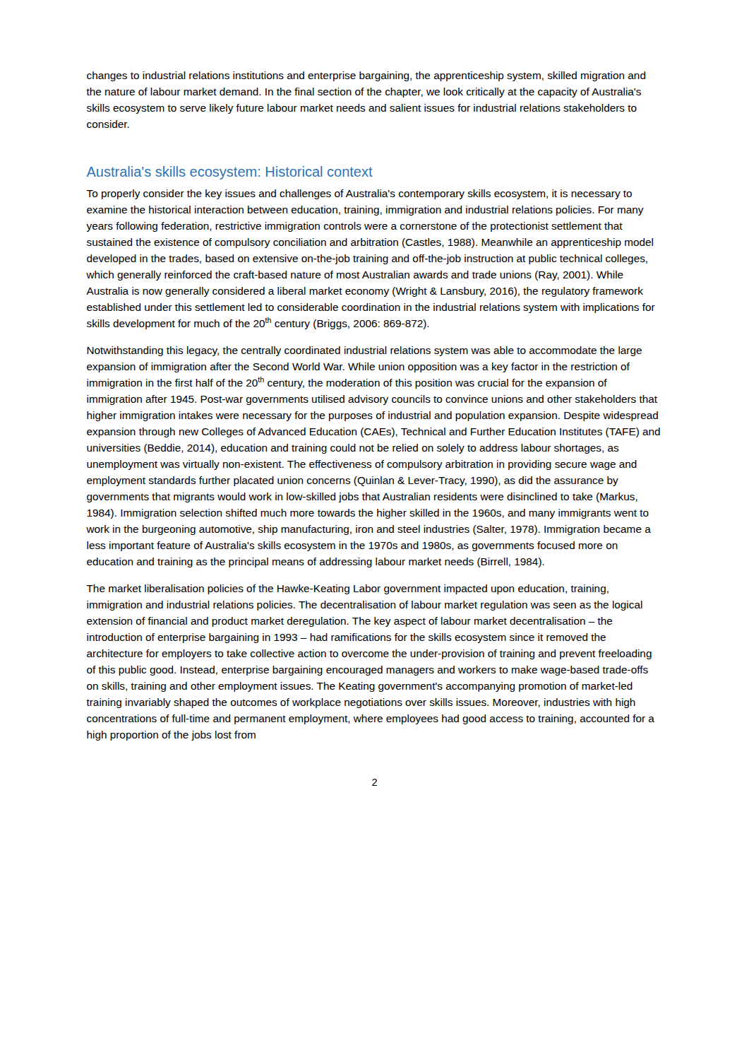changes to industrial relations institutions and enterprise bargaining, the apprenticeship system, skilled migration and the nature of labour market demand. In the final section of the chapter, we look critically at the capacity of Australia's skills ecosystem to serve likely future labour market needs and salient issues for industrial relations stakeholders to consider.
Australia's skills ecosystem: Historical context
To properly consider the key issues and challenges of Australia's contemporary skills ecosystem, it is necessary to examine the historical interaction between education, training, immigration and industrial relations policies. For many years following federation, restrictive immigration controls were a cornerstone of the protectionist settlement that sustained the existence of compulsory conciliation and arbitration (Castles, 1988). Meanwhile an apprenticeship model developed in the trades, based on extensive on-the-job training and off-the-job instruction at public technical colleges, which generally reinforced the craft-based nature of most Australian awards and trade unions (Ray, 2001). While Australia is now generally considered a liberal market economy (Wright & Lansbury, 2016), the regulatory framework established under this settlement led to considerable coordination in the industrial relations system with implications for skills development for much of the 20th century (Briggs, 2006: 869-872).
Notwithstanding this legacy, the centrally coordinated industrial relations system was able to accommodate the large expansion of immigration after the Second World War. While union opposition was a key factor in the restriction of immigration in the first half of the 20th century, the moderation of this position was crucial for the expansion of immigration after 1945. Post-war governments utilised advisory councils to convince unions and other stakeholders that higher immigration intakes were necessary for the purposes of industrial and population expansion. Despite widespread expansion through new Colleges of Advanced Education (CAEs), Technical and Further Education Institutes (TAFE) and universities (Beddie, 2014), education and training could not be relied on solely to address labour shortages, as unemployment was virtually non-existent. The effectiveness of compulsory arbitration in providing secure wage and employment standards further placated union concerns (Quinlan & Lever-Tracy, 1990), as did the assurance by governments that migrants would work in low-skilled jobs that Australian residents were disinclined to take (Markus, 1984). Immigration selection shifted much more towards the higher skilled in the 1960s, and many immigrants went to work in the burgeoning automotive, ship manufacturing, iron and steel industries (Salter, 1978). Immigration became a less important feature of Australia's skills ecosystem in the 1970s and 1980s, as governments focused more on education and training as the principal means of addressing labour market needs (Birrell, 1984).
The market liberalisation policies of the Hawke-Keating Labor government impacted upon education, training, immigration and industrial relations policies. The decentralisation of labour market regulation was seen as the logical extension of financial and product market deregulation. The key aspect of labour market decentralisation – the introduction of enterprise bargaining in 1993 – had ramifications for the skills ecosystem since it removed the architecture for employers to take collective action to overcome the under-provision of training and prevent freeloading of this public good. Instead, enterprise bargaining encouraged managers and workers to make wage-based trade-offs on skills, training and other employment issues. The Keating government's accompanying promotion of market-led training invariably shaped the outcomes of workplace negotiations over skills issues. Moreover, industries with high concentrations of full-time and permanent employment, where employees had good access to training, accounted for a high proportion of the jobs lost from
2